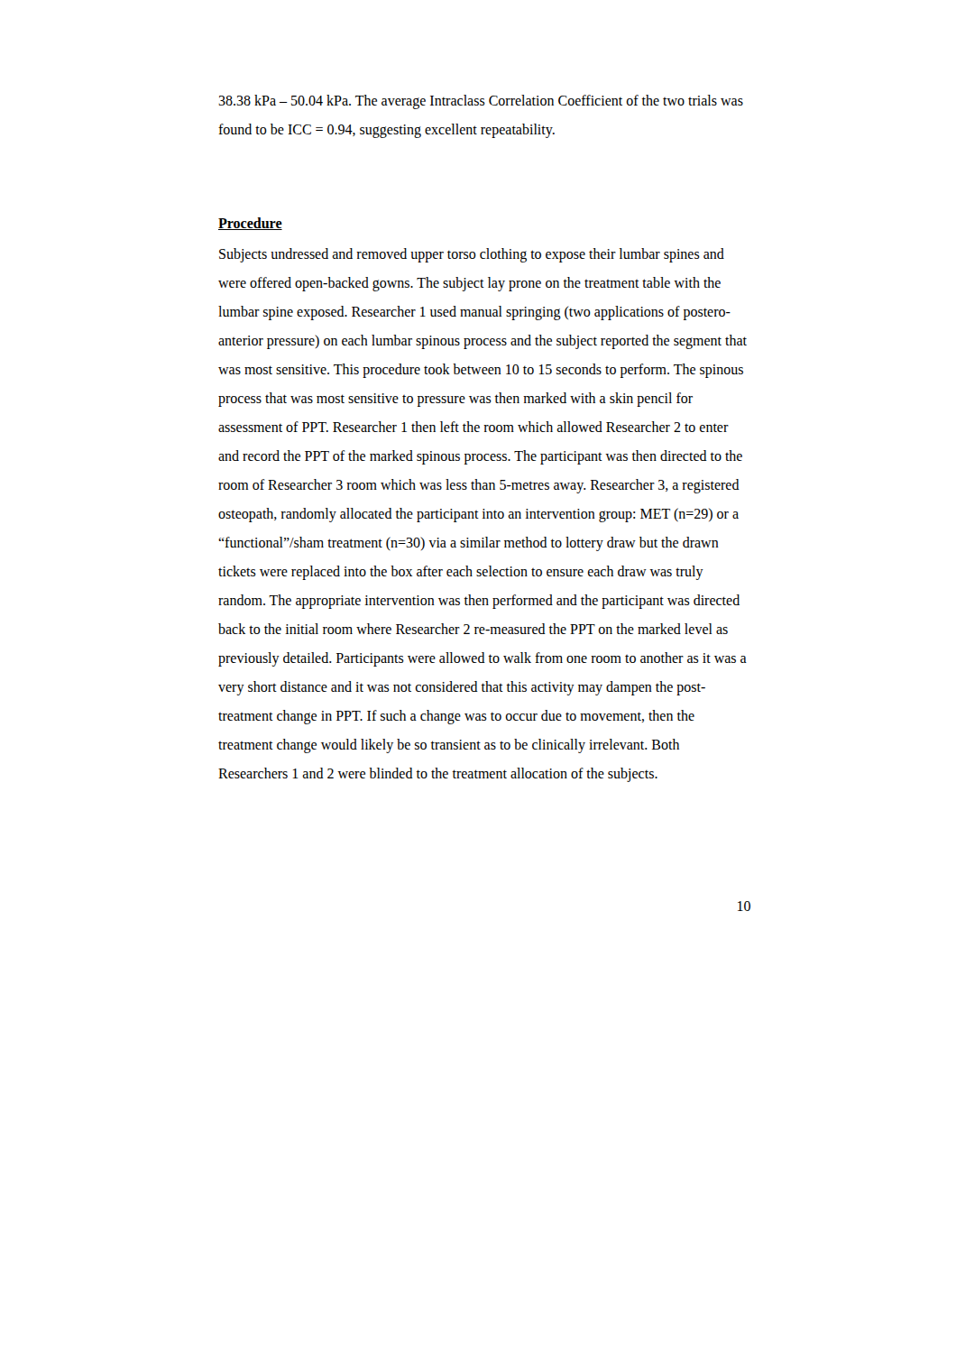38.38 kPa – 50.04 kPa. The average Intraclass Correlation Coefficient of the two trials was found to be ICC = 0.94, suggesting excellent repeatability.
Procedure
Subjects undressed and removed upper torso clothing to expose their lumbar spines and were offered open-backed gowns. The subject lay prone on the treatment table with the lumbar spine exposed. Researcher 1 used manual springing (two applications of postero-anterior pressure) on each lumbar spinous process and the subject reported the segment that was most sensitive. This procedure took between 10 to 15 seconds to perform. The spinous process that was most sensitive to pressure was then marked with a skin pencil for assessment of PPT. Researcher 1 then left the room which allowed Researcher 2 to enter and record the PPT of the marked spinous process. The participant was then directed to the room of Researcher 3 room which was less than 5-metres away. Researcher 3, a registered osteopath, randomly allocated the participant into an intervention group: MET (n=29) or a “functional”/sham treatment (n=30) via a similar method to lottery draw but the drawn tickets were replaced into the box after each selection to ensure each draw was truly random. The appropriate intervention was then performed and the participant was directed back to the initial room where Researcher 2 re-measured the PPT on the marked level as previously detailed. Participants were allowed to walk from one room to another as it was a very short distance and it was not considered that this activity may dampen the post-treatment change in PPT. If such a change was to occur due to movement, then the treatment change would likely be so transient as to be clinically irrelevant. Both Researchers 1 and 2 were blinded to the treatment allocation of the subjects.
10